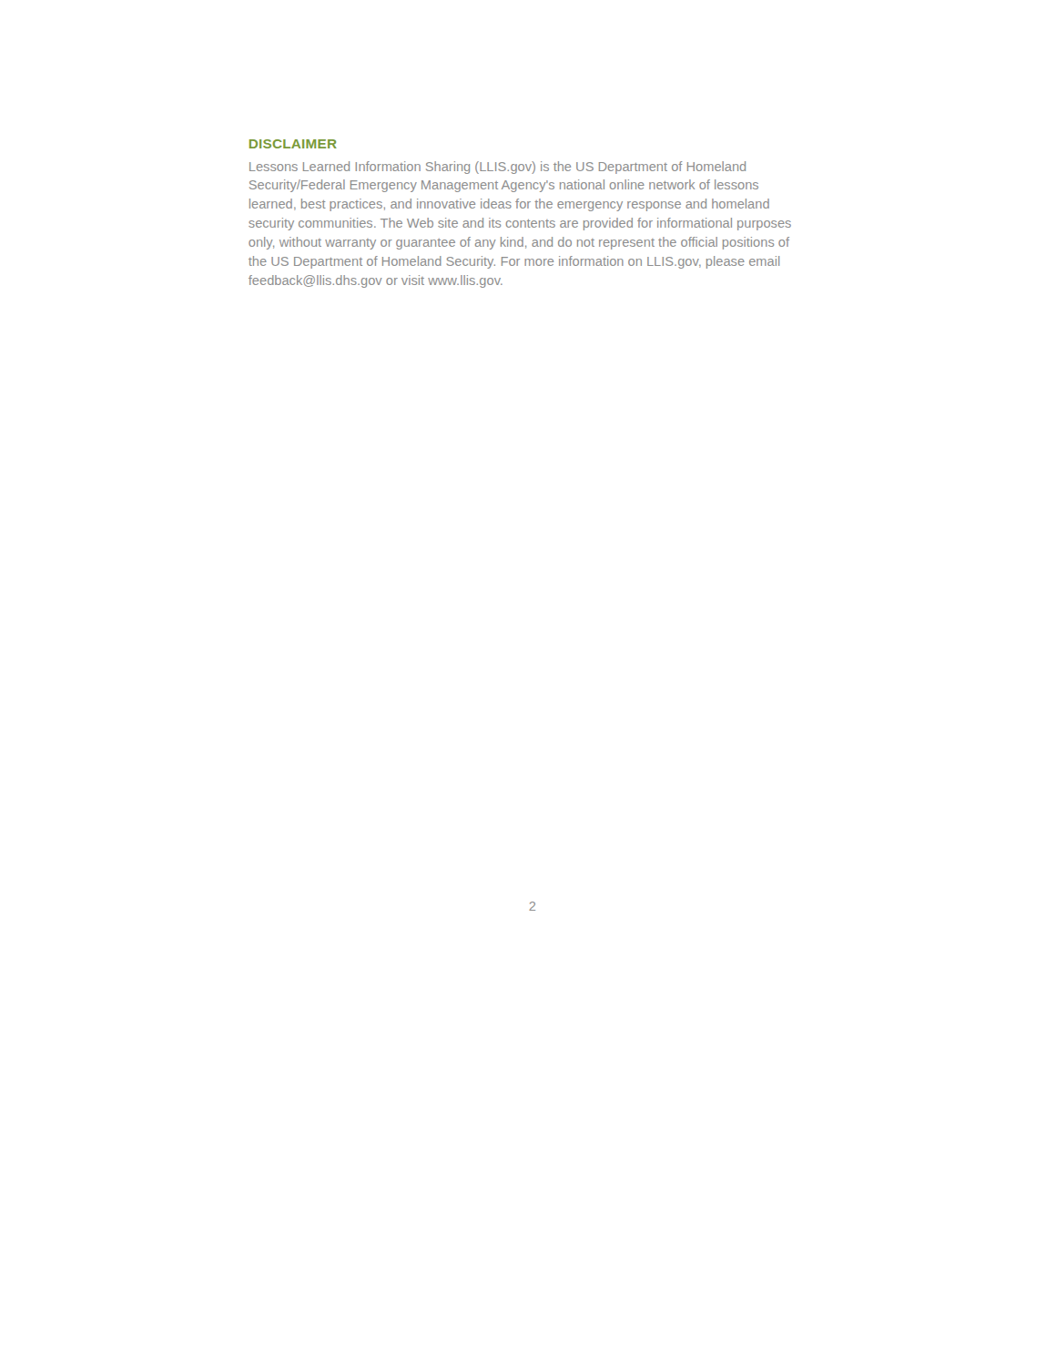DISCLAIMER
Lessons Learned Information Sharing (LLIS.gov) is the US Department of Homeland Security/Federal Emergency Management Agency's national online network of lessons learned, best practices, and innovative ideas for the emergency response and homeland security communities. The Web site and its contents are provided for informational purposes only, without warranty or guarantee of any kind, and do not represent the official positions of the US Department of Homeland Security. For more information on LLIS.gov, please email feedback@llis.dhs.gov or visit www.llis.gov.
2